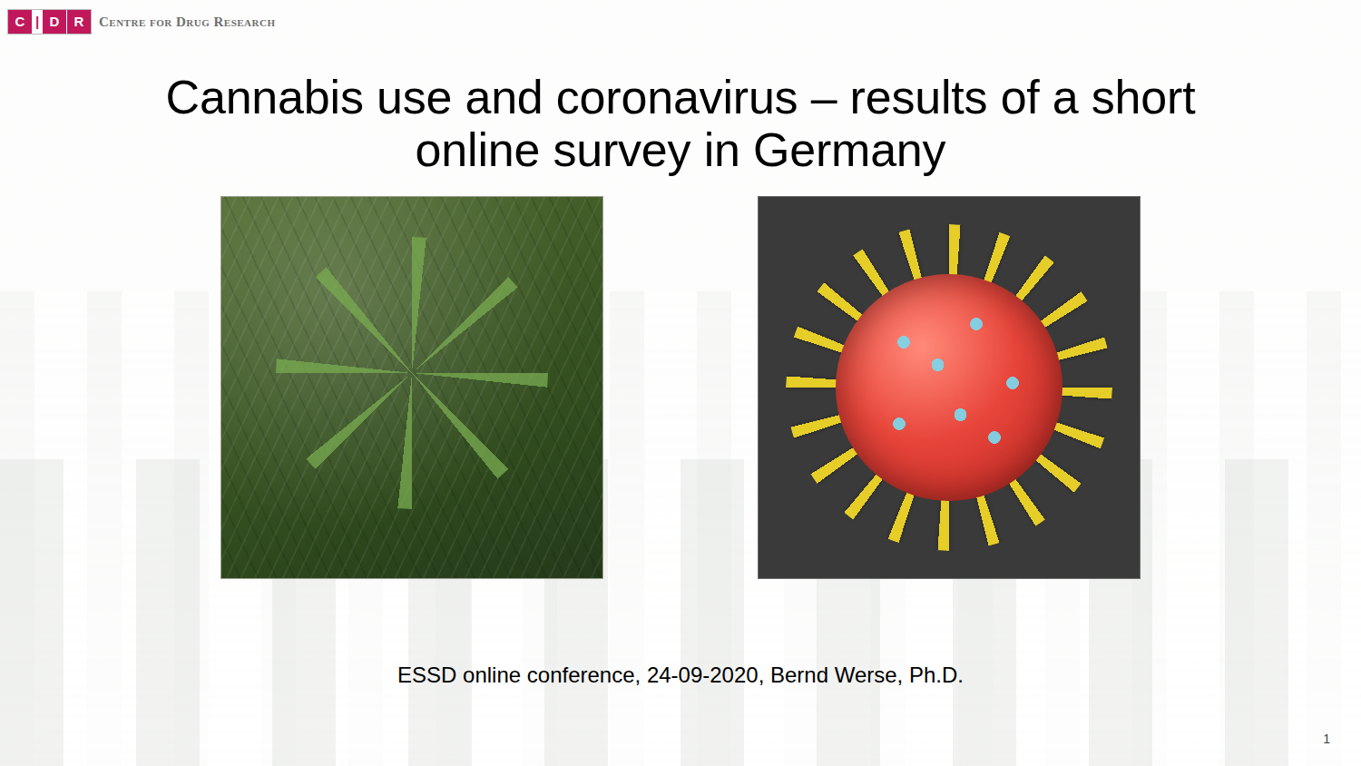C|DR
Centre for Drug Research
Cannabis use and coronavirus – results of a short online survey in Germany
ESSD online conference, 24-09-2020, Bernd Werse, Ph.D.
1